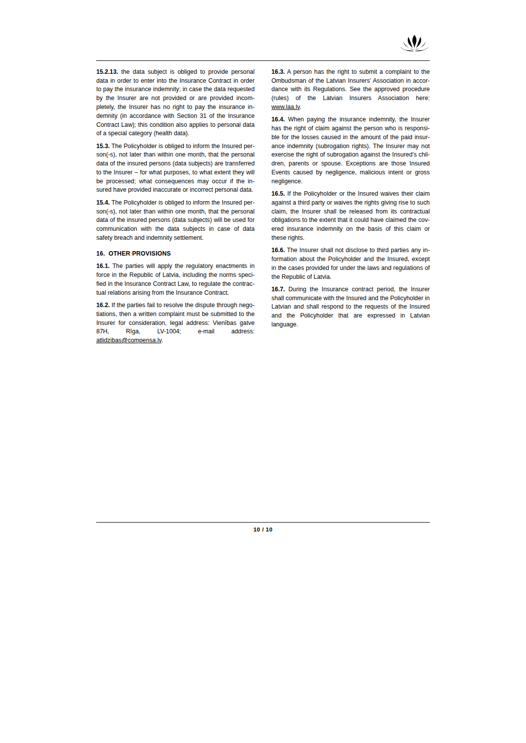15.2.13. the data subject is obliged to provide personal data in order to enter into the Insurance Contract in order to pay the insurance indemnity; in case the data requested by the Insurer are not provided or are provided incompletely, the Insurer has no right to pay the insurance indemnity (in accordance with Section 31 of the Insurance Contract Law); this condition also applies to personal data of a special category (health data).
15.3. The Policyholder is obliged to inform the Insured person(-s), not later than within one month, that the personal data of the insured persons (data subjects) are transferred to the Insurer – for what purposes, to what extent they will be processed; what consequences may occur if the insured have provided inaccurate or incorrect personal data.
15.4. The Policyholder is obliged to inform the Insured person(-s), not later than within one month, that the personal data of the insured persons (data subjects) will be used for communication with the data subjects in case of data safety breach and indemnity settlement.
16. Other provisions
16.1. The parties will apply the regulatory enactments in force in the Republic of Latvia, including the norms specified in the Insurance Contract Law, to regulate the contractual relations arising from the Insurance Contract.
16.2. If the parties fail to resolve the dispute through negotiations, then a written complaint must be submitted to the Insurer for consideration, legal address: Vienības gatve 87H, Rīga, LV-1004; e-mail address: atlidzibas@compensa.lv.
16.3. A person has the right to submit a complaint to the Ombudsman of the Latvian Insurers’ Association in accordance with its Regulations. See the approved procedure (rules) of the Latvian Insurers Association here: www.laa.lv.
16.4. When paying the insurance indemnity, the Insurer has the right of claim against the person who is responsible for the losses caused in the amount of the paid insurance indemnity (subrogation rights). The Insurer may not exercise the right of subrogation against the Insured’s children, parents or spouse. Exceptions are those Insured Events caused by negligence, malicious intent or gross negligence.
16.5. If the Policyholder or the Insured waives their claim against a third party or waives the rights giving rise to such claim, the Insurer shall be released from its contractual obligations to the extent that it could have claimed the covered insurance indemnity on the basis of this claim or these rights.
16.6. The Insurer shall not disclose to third parties any information about the Policyholder and the Insured, except in the cases provided for under the laws and regulations of the Republic of Latvia.
16.7. During the Insurance contract period, the Insurer shall communicate with the Insured and the Policyholder in Latvian and shall respond to the requests of the Insured and the Policyholder that are expressed in Latvian language.
10 / 10